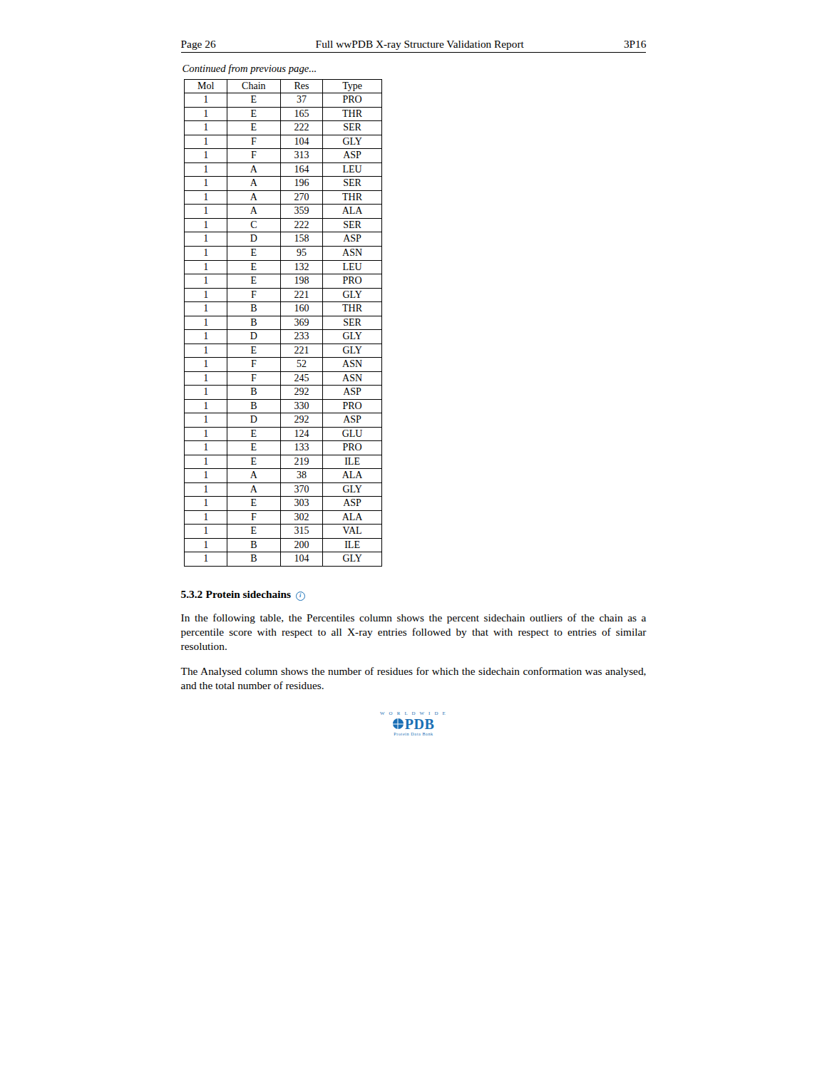Page 26
Full wwPDB X-ray Structure Validation Report
3P16
Continued from previous page...
| Mol | Chain | Res | Type |
| --- | --- | --- | --- |
| 1 | E | 37 | PRO |
| 1 | E | 165 | THR |
| 1 | E | 222 | SER |
| 1 | F | 104 | GLY |
| 1 | F | 313 | ASP |
| 1 | A | 164 | LEU |
| 1 | A | 196 | SER |
| 1 | A | 270 | THR |
| 1 | A | 359 | ALA |
| 1 | C | 222 | SER |
| 1 | D | 158 | ASP |
| 1 | E | 95 | ASN |
| 1 | E | 132 | LEU |
| 1 | E | 198 | PRO |
| 1 | F | 221 | GLY |
| 1 | B | 160 | THR |
| 1 | B | 369 | SER |
| 1 | D | 233 | GLY |
| 1 | E | 221 | GLY |
| 1 | F | 52 | ASN |
| 1 | F | 245 | ASN |
| 1 | B | 292 | ASP |
| 1 | B | 330 | PRO |
| 1 | D | 292 | ASP |
| 1 | E | 124 | GLU |
| 1 | E | 133 | PRO |
| 1 | E | 219 | ILE |
| 1 | A | 38 | ALA |
| 1 | A | 370 | GLY |
| 1 | E | 303 | ASP |
| 1 | F | 302 | ALA |
| 1 | E | 315 | VAL |
| 1 | B | 200 | ILE |
| 1 | B | 104 | GLY |
5.3.2 Protein sidechains i
In the following table, the Percentiles column shows the percent sidechain outliers of the chain as a percentile score with respect to all X-ray entries followed by that with respect to entries of similar resolution.
The Analysed column shows the number of residues for which the sidechain conformation was analysed, and the total number of residues.
W O R L D W I D E
PDB
Protein Data Bank